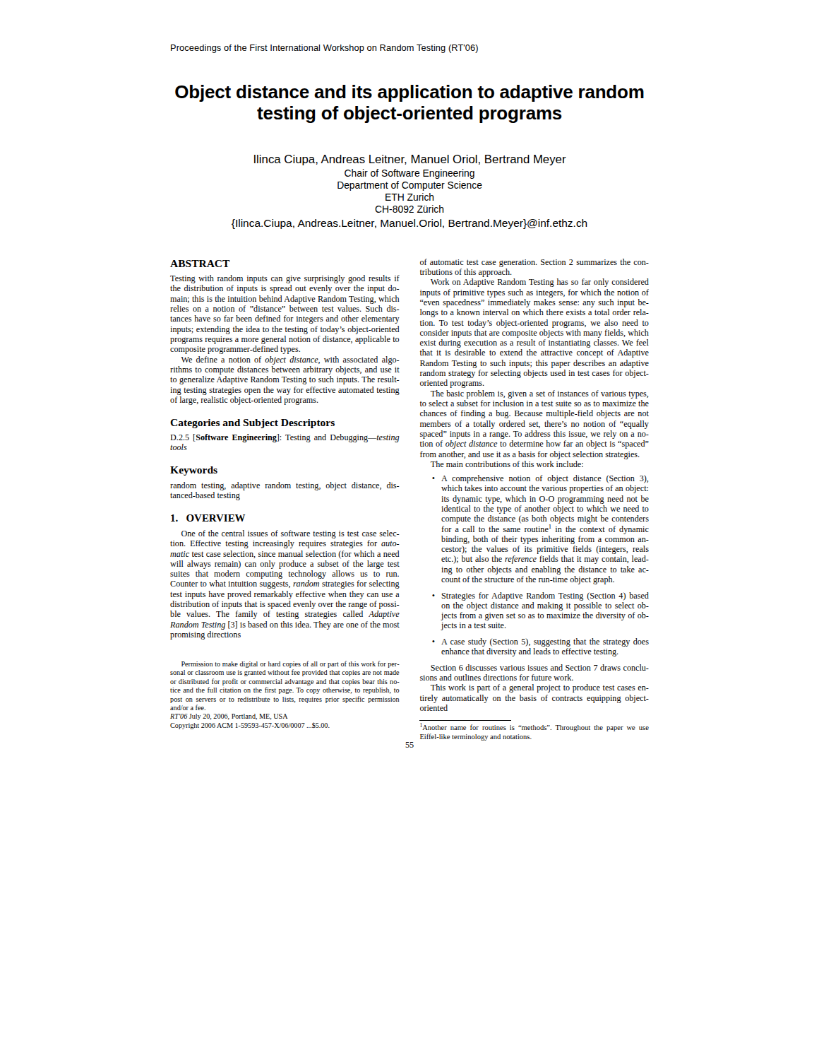Proceedings of the First International Workshop on Random Testing (RT'06)
Object distance and its application to adaptive random
testing of object-oriented programs
Ilinca Ciupa, Andreas Leitner, Manuel Oriol, Bertrand Meyer
Chair of Software Engineering
Department of Computer Science
ETH Zurich
CH-8092 Zürich
{Ilinca.Ciupa, Andreas.Leitner, Manuel.Oriol, Bertrand.Meyer}@inf.ethz.ch
ABSTRACT
Testing with random inputs can give surprisingly good results if the distribution of inputs is spread out evenly over the input domain; this is the intuition behind Adaptive Random Testing, which relies on a notion of ”distance” between test values. Such distances have so far been defined for integers and other elementary inputs; extending the idea to the testing of today’s object-oriented programs requires a more general notion of distance, applicable to composite programmer-defined types.
We define a notion of object distance, with associated algorithms to compute distances between arbitrary objects, and use it to generalize Adaptive Random Testing to such inputs. The resulting testing strategies open the way for effective automated testing of large, realistic object-oriented programs.
Categories and Subject Descriptors
D.2.5 [Software Engineering]: Testing and Debugging—testing tools
Keywords
random testing, adaptive random testing, object distance, distanced-based testing
1. OVERVIEW
One of the central issues of software testing is test case selection. Effective testing increasingly requires strategies for automatic test case selection, since manual selection (for which a need will always remain) can only produce a subset of the large test suites that modern computing technology allows us to run. Counter to what intuition suggests, random strategies for selecting test inputs have proved remarkably effective when they can use a distribution of inputs that is spaced evenly over the range of possible values. The family of testing strategies called Adaptive Random Testing [3] is based on this idea. They are one of the most promising directions
Permission to make digital or hard copies of all or part of this work for personal or classroom use is granted without fee provided that copies are not made or distributed for profit or commercial advantage and that copies bear this notice and the full citation on the first page. To copy otherwise, to republish, to post on servers or to redistribute to lists, requires prior specific permission and/or a fee.
RT'06 July 20, 2006, Portland, ME, USA
Copyright 2006 ACM 1-59593-457-X/06/0007 ...$5.00.
of automatic test case generation. Section 2 summarizes the contributions of this approach.
Work on Adaptive Random Testing has so far only considered inputs of primitive types such as integers, for which the notion of “even spacedness” immediately makes sense: any such input belongs to a known interval on which there exists a total order relation. To test today’s object-oriented programs, we also need to consider inputs that are composite objects with many fields, which exist during execution as a result of instantiating classes. We feel that it is desirable to extend the attractive concept of Adaptive Random Testing to such inputs; this paper describes an adaptive random strategy for selecting objects used in test cases for object-oriented programs.
The basic problem is, given a set of instances of various types, to select a subset for inclusion in a test suite so as to maximize the chances of finding a bug. Because multiple-field objects are not members of a totally ordered set, there’s no notion of “equally spaced” inputs in a range. To address this issue, we rely on a notion of object distance to determine how far an object is “spaced” from another, and use it as a basis for object selection strategies.
The main contributions of this work include:
A comprehensive notion of object distance (Section 3), which takes into account the various properties of an object: its dynamic type, which in O-O programming need not be identical to the type of another object to which we need to compute the distance (as both objects might be contenders for a call to the same routine1 in the context of dynamic binding, both of their types inheriting from a common ancestor); the values of its primitive fields (integers, reals etc.); but also the reference fields that it may contain, leading to other objects and enabling the distance to take account of the structure of the run-time object graph.
Strategies for Adaptive Random Testing (Section 4) based on the object distance and making it possible to select objects from a given set so as to maximize the diversity of objects in a test suite.
A case study (Section 5), suggesting that the strategy does enhance that diversity and leads to effective testing.
Section 6 discusses various issues and Section 7 draws conclusions and outlines directions for future work.
This work is part of a general project to produce test cases entirely automatically on the basis of contracts equipping object-oriented
1Another name for routines is “methods”. Throughout the paper we use Eiffel-like terminology and notations.
55